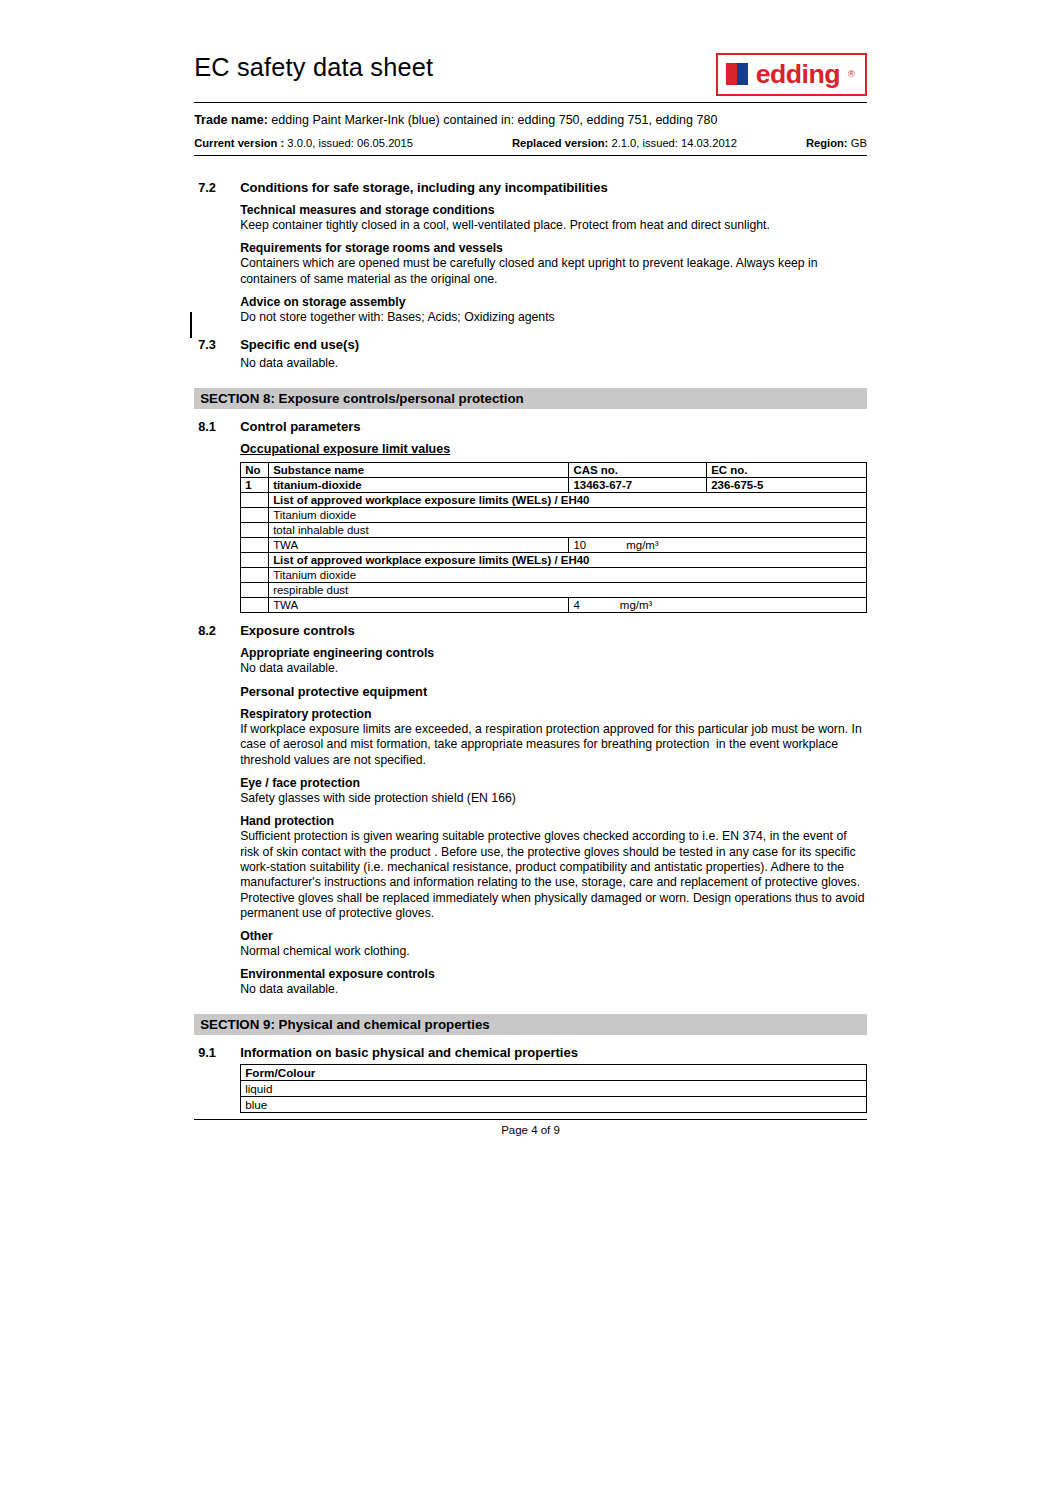EC safety data sheet
edding
®
Trade name: edding Paint Marker-Ink (blue) contained in: edding 750, edding 751, edding 780
Current version : 3.0.0, issued: 06.05.2015
Replaced version: 2.1.0, issued: 14.03.2012
Region: GB
7.2
Conditions for safe storage, including any incompatibilities
Technical measures and storage conditions
Keep container tightly closed in a cool, well-ventilated place. Protect from heat and direct sunlight.
Requirements for storage rooms and vessels
Containers which are opened must be carefully closed and kept upright to prevent leakage. Always keep in containers of same material as the original one.
Advice on storage assembly
Do not store together with: Bases; Acids; Oxidizing agents
7.3
Specific end use(s)
No data available.
SECTION 8: Exposure controls/personal protection
8.1
Control parameters
Occupational exposure limit values
| No | Substance name | CAS no. | EC no. |
| --- | --- | --- | --- |
| 1 | titanium-dioxide | 13463-67-7 | 236-675-5 |
| | List of approved workplace exposure limits (WELs) / EH40 |
| | Titanium dioxide |
| | total inhalable dust |
| | TWA | 10 mg/m³ |
| | List of approved workplace exposure limits (WELs) / EH40 |
| | Titanium dioxide |
| | respirable dust |
| | TWA | 4 mg/m³ |
8.2
Exposure controls
Appropriate engineering controls
No data available.
Personal protective equipment
Respiratory protection
If workplace exposure limits are exceeded, a respiration protection approved for this particular job must be worn. In case of aerosol and mist formation, take appropriate measures for breathing protection in the event workplace threshold values are not specified.
Eye / face protection
Safety glasses with side protection shield (EN 166)
Hand protection
Sufficient protection is given wearing suitable protective gloves checked according to i.e. EN 374, in the event of risk of skin contact with the product . Before use, the protective gloves should be tested in any case for its specific work-station suitability (i.e. mechanical resistance, product compatibility and antistatic properties). Adhere to the manufacturer's instructions and information relating to the use, storage, care and replacement of protective gloves. Protective gloves shall be replaced immediately when physically damaged or worn. Design operations thus to avoid permanent use of protective gloves.
Other
Normal chemical work clothing.
Environmental exposure controls
No data available.
SECTION 9: Physical and chemical properties
9.1
Information on basic physical and chemical properties
| Form/Colour |
| --- |
| liquid |
| blue |
Page 4 of 9